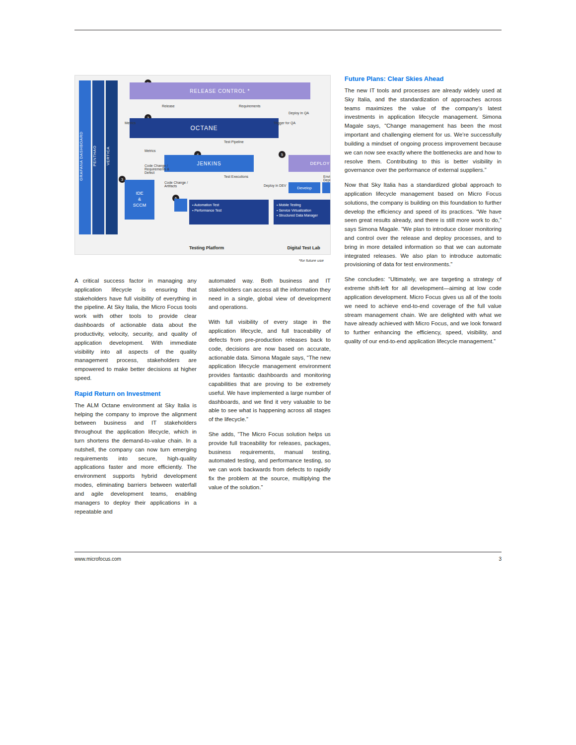GRAFANA DASHBOARD
PENTHAO
VERTICA
1
RELEASE CONTROL *
2
OCTANE
4
JENKINS
5
DEPLOY AUTOMATION *
3
IDE
&
SCCM
Develop
QA
PROD
6
• Automation Test
• Performance Test
• Mobile Testing
• Service Virtualization
• Structured Data Manager
Release
Requirements
Metrics
Trigger for QA
Deploy in QA
Deploy in PROD
Test Pipeline
Metrics
Code Change /
Requirements &
Defect
Environment Deploy
Test Executions
Code Change /
Artifacts
Deploy in DEV
Application Under Test
Testing Platform Digital Test Lab
*for future use
A critical success factor in managing any application lifecycle is ensuring that stakeholders have full visibility of everything in the pipeline. At Sky Italia, the Micro Focus tools work with other tools to provide clear dashboards of actionable data about the productivity, velocity, security, and quality of application development. With immediate visibility into all aspects of the quality management process, stakeholders are empowered to make better decisions at higher speed.
Rapid Return on Investment
The ALM Octane environment at Sky Italia is helping the company to improve the alignment between business and IT stakeholders throughout the application lifecycle, which in turn shortens the demand-to-value chain. In a nutshell, the company can now turn emerging requirements into secure, high-quality applications faster and more efficiently. The environment supports hybrid development modes, eliminating barriers between waterfall and agile development teams, enabling managers to deploy their applications in a repeatable and
automated way. Both business and IT stakeholders can access all the information they need in a single, global view of development and operations.
With full visibility of every stage in the application lifecycle, and full traceability of defects from pre-production releases back to code, decisions are now based on accurate, actionable data. Simona Magale says, “The new application lifecycle management environment provides fantastic dashboards and monitoring capabilities that are proving to be extremely useful. We have implemented a large number of dashboards, and we find it very valuable to be able to see what is happening across all stages of the lifecycle.”
She adds, “The Micro Focus solution helps us provide full traceability for releases, packages, business requirements, manual testing, automated testing, and performance testing, so we can work backwards from defects to rapidly fix the problem at the source, multiplying the value of the solution.”
Future Plans: Clear Skies Ahead
The new IT tools and processes are already widely used at Sky Italia, and the standardization of approaches across teams maximizes the value of the company’s latest investments in application lifecycle management. Simona Magale says, “Change management has been the most important and challenging element for us. We’re successfully building a mindset of ongoing process improvement because we can now see exactly where the bottlenecks are and how to resolve them. Contributing to this is better visibility in governance over the performance of external suppliers.”
Now that Sky Italia has a standardized global approach to application lifecycle management based on Micro Focus solutions, the company is building on this foundation to further develop the efficiency and speed of its practices. “We have seen great results already, and there is still more work to do,” says Simona Magale. “We plan to introduce closer monitoring and control over the release and deploy processes, and to bring in more detailed information so that we can automate integrated releases. We also plan to introduce automatic provisioning of data for test environments.”
She concludes: “Ultimately, we are targeting a strategy of extreme shift-left for all development—aiming at low code application development. Micro Focus gives us all of the tools we need to achieve end-to-end coverage of the full value stream management chain. We are delighted with what we have already achieved with Micro Focus, and we look forward to further enhancing the efficiency, speed, visibility, and quality of our end-to-end application lifecycle management.”
www.microfocus.com 3